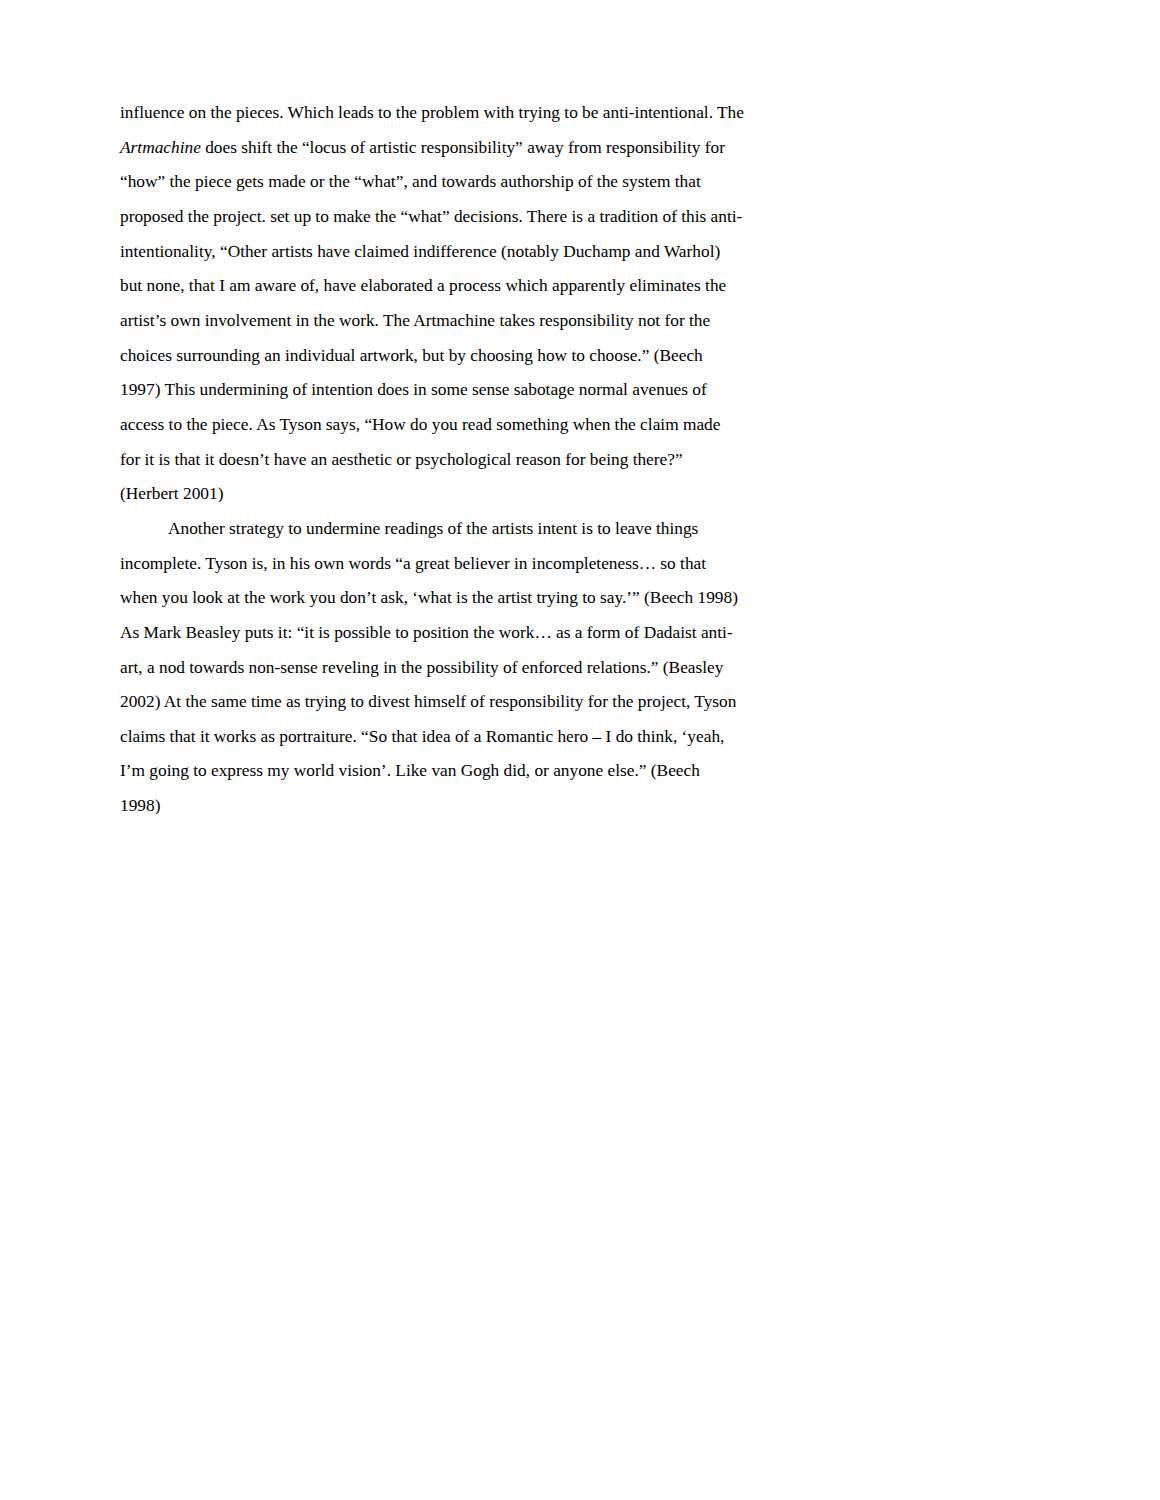influence on the pieces. Which leads to the problem with trying to be anti-intentional. The Artmachine does shift the “locus of artistic responsibility” away from responsibility for “how” the piece gets made or the “what”, and towards authorship of the system that proposed the project. set up to make the “what” decisions. There is a tradition of this anti-intentionality, “Other artists have claimed indifference (notably Duchamp and Warhol) but none, that I am aware of, have elaborated a process which apparently eliminates the artist’s own involvement in the work. The Artmachine takes responsibility not for the choices surrounding an individual artwork, but by choosing how to choose.” (Beech 1997) This undermining of intention does in some sense sabotage normal avenues of access to the piece. As Tyson says, “How do you read something when the claim made for it is that it doesn’t have an aesthetic or psychological reason for being there?” (Herbert 2001)
Another strategy to undermine readings of the artists intent is to leave things incomplete. Tyson is, in his own words “a great believer in incompleteness… so that when you look at the work you don’t ask, ‘what is the artist trying to say.’” (Beech 1998) As Mark Beasley puts it: “it is possible to position the work… as a form of Dadaist anti-art, a nod towards non-sense reveling in the possibility of enforced relations.” (Beasley 2002) At the same time as trying to divest himself of responsibility for the project, Tyson claims that it works as portraiture. “So that idea of a Romantic hero – I do think, ‘yeah, I’m going to express my world vision’. Like van Gogh did, or anyone else.” (Beech 1998)